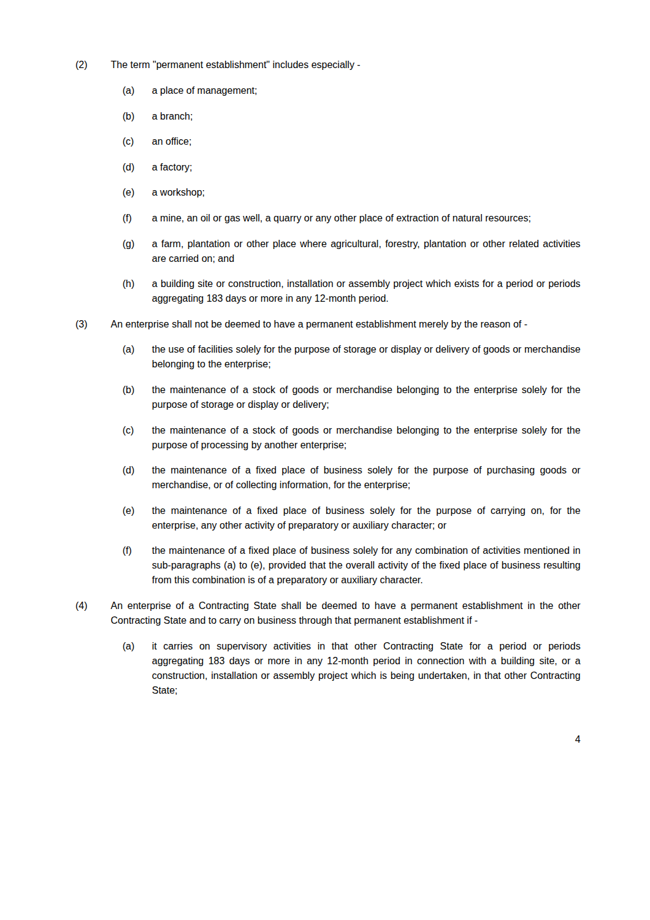(2)
The term "permanent establishment" includes especially -
(a)
a place of management;
(b)
a branch;
(c)
an office;
(d)
a factory;
(e)
a workshop;
(f)
a mine, an oil or gas well, a quarry or any other place of extraction of natural resources;
(g)
a farm, plantation or other place where agricultural, forestry, plantation or other related activities are carried on; and
(h)
a building site or construction, installation or assembly project which exists for a period or periods aggregating 183 days or more in any 12-month period.
(3)
An enterprise shall not be deemed to have a permanent establishment merely by the reason of -
(a)
the use of facilities solely for the purpose of storage or display or delivery of goods or merchandise belonging to the enterprise;
(b)
the maintenance of a stock of goods or merchandise belonging to the enterprise solely for the purpose of storage or display or delivery;
(c)
the maintenance of a stock of goods or merchandise belonging to the enterprise solely for the purpose of processing by another enterprise;
(d)
the maintenance of a fixed place of business solely for the purpose of purchasing goods or merchandise, or of collecting information, for the enterprise;
(e)
the maintenance of a fixed place of business solely for the purpose of carrying on, for the enterprise, any other activity of preparatory or auxiliary character; or
(f)
the maintenance of a fixed place of business solely for any combination of activities mentioned in sub-paragraphs (a) to (e), provided that the overall activity of the fixed place of business resulting from this combination is of a preparatory or auxiliary character.
(4)
An enterprise of a Contracting State shall be deemed to have a permanent establishment in the other Contracting State and to carry on business through that permanent establishment if -
(a)
it carries on supervisory activities in that other Contracting State for a period or periods aggregating 183 days or more in any 12-month period in connection with a building site, or a construction, installation or assembly project which is being undertaken, in that other Contracting State;
4